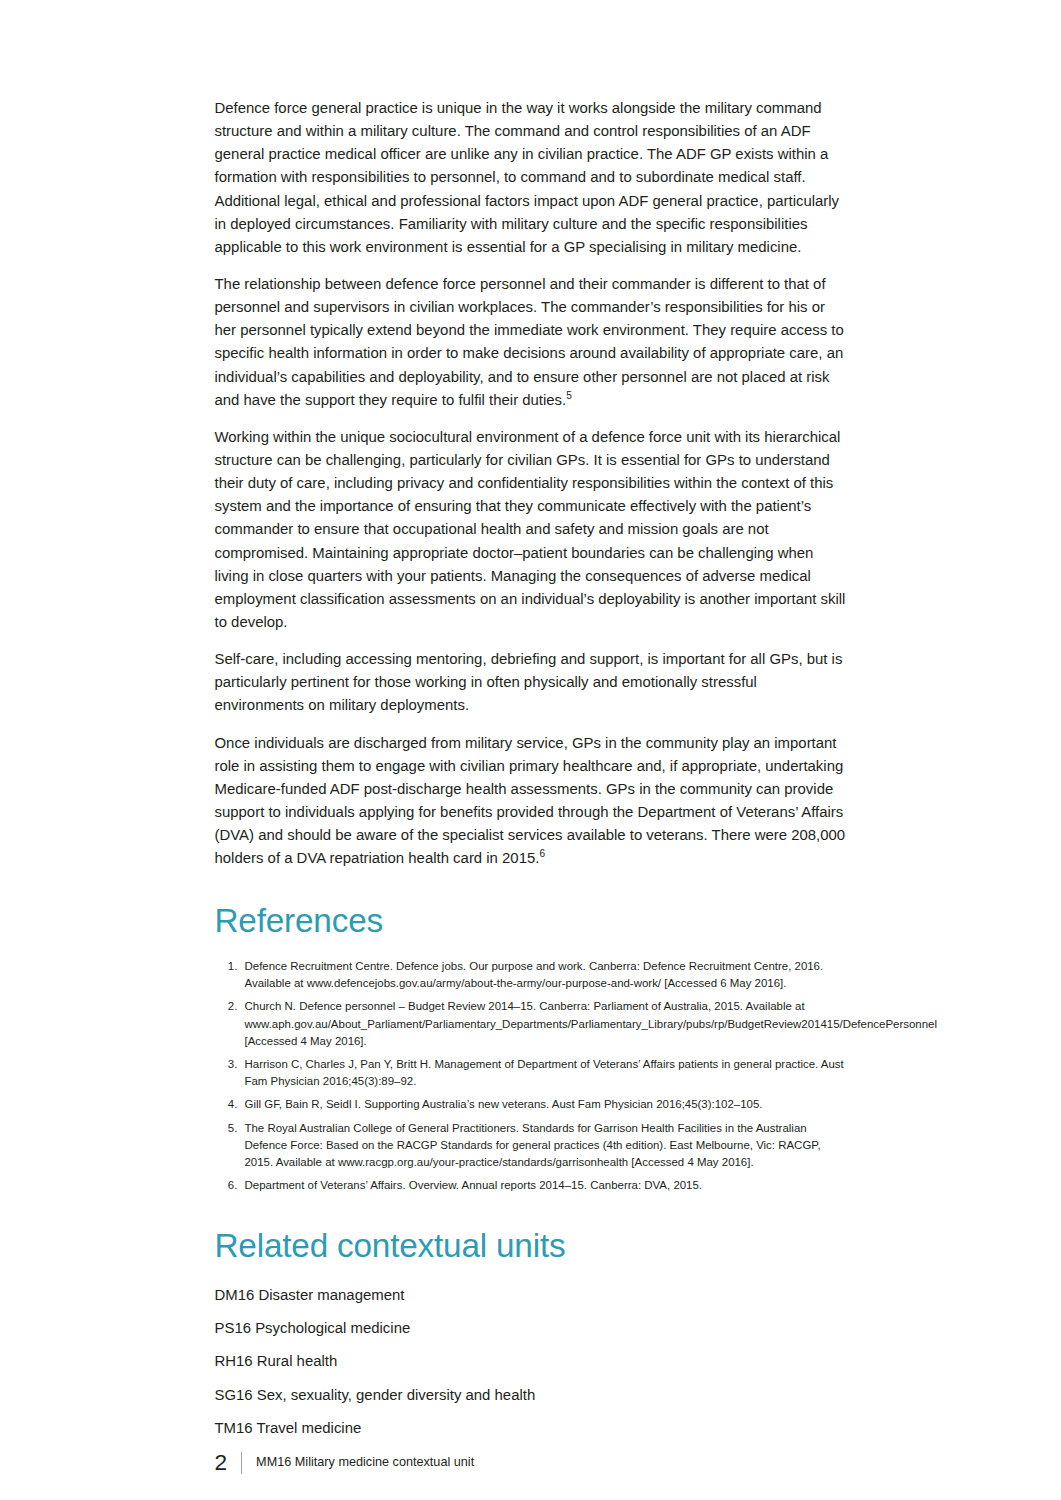Defence force general practice is unique in the way it works alongside the military command structure and within a military culture. The command and control responsibilities of an ADF general practice medical officer are unlike any in civilian practice. The ADF GP exists within a formation with responsibilities to personnel, to command and to subordinate medical staff. Additional legal, ethical and professional factors impact upon ADF general practice, particularly in deployed circumstances. Familiarity with military culture and the specific responsibilities applicable to this work environment is essential for a GP specialising in military medicine.
The relationship between defence force personnel and their commander is different to that of personnel and supervisors in civilian workplaces. The commander’s responsibilities for his or her personnel typically extend beyond the immediate work environment. They require access to specific health information in order to make decisions around availability of appropriate care, an individual’s capabilities and deployability, and to ensure other personnel are not placed at risk and have the support they require to fulfil their duties.5
Working within the unique sociocultural environment of a defence force unit with its hierarchical structure can be challenging, particularly for civilian GPs. It is essential for GPs to understand their duty of care, including privacy and confidentiality responsibilities within the context of this system and the importance of ensuring that they communicate effectively with the patient’s commander to ensure that occupational health and safety and mission goals are not compromised. Maintaining appropriate doctor–patient boundaries can be challenging when living in close quarters with your patients. Managing the consequences of adverse medical employment classification assessments on an individual’s deployability is another important skill to develop.
Self-care, including accessing mentoring, debriefing and support, is important for all GPs, but is particularly pertinent for those working in often physically and emotionally stressful environments on military deployments.
Once individuals are discharged from military service, GPs in the community play an important role in assisting them to engage with civilian primary healthcare and, if appropriate, undertaking Medicare-funded ADF post-discharge health assessments. GPs in the community can provide support to individuals applying for benefits provided through the Department of Veterans’ Affairs (DVA) and should be aware of the specialist services available to veterans. There were 208,000 holders of a DVA repatriation health card in 2015.6
References
Defence Recruitment Centre. Defence jobs. Our purpose and work. Canberra: Defence Recruitment Centre, 2016. Available at www.defencejobs.gov.au/army/about-the-army/our-purpose-and-work/ [Accessed 6 May 2016].
Church N. Defence personnel – Budget Review 2014–15. Canberra: Parliament of Australia, 2015. Available at www.aph.gov.au/About_Parliament/Parliamentary_Departments/Parliamentary_Library/pubs/rp/BudgetReview201415/DefencePersonnel [Accessed 4 May 2016].
Harrison C, Charles J, Pan Y, Britt H. Management of Department of Veterans’ Affairs patients in general practice. Aust Fam Physician 2016;45(3):89–92.
Gill GF, Bain R, Seidl I. Supporting Australia’s new veterans. Aust Fam Physician 2016;45(3):102–105.
The Royal Australian College of General Practitioners. Standards for Garrison Health Facilities in the Australian Defence Force: Based on the RACGP Standards for general practices (4th edition). East Melbourne, Vic: RACGP, 2015. Available at www.racgp.org.au/your-practice/standards/garrisonhealth [Accessed 4 May 2016].
Department of Veterans’ Affairs. Overview. Annual reports 2014–15. Canberra: DVA, 2015.
Related contextual units
DM16 Disaster management
PS16 Psychological medicine
RH16 Rural health
SG16 Sex, sexuality, gender diversity and health
TM16 Travel medicine
2
MM16 Military medicine contextual unit